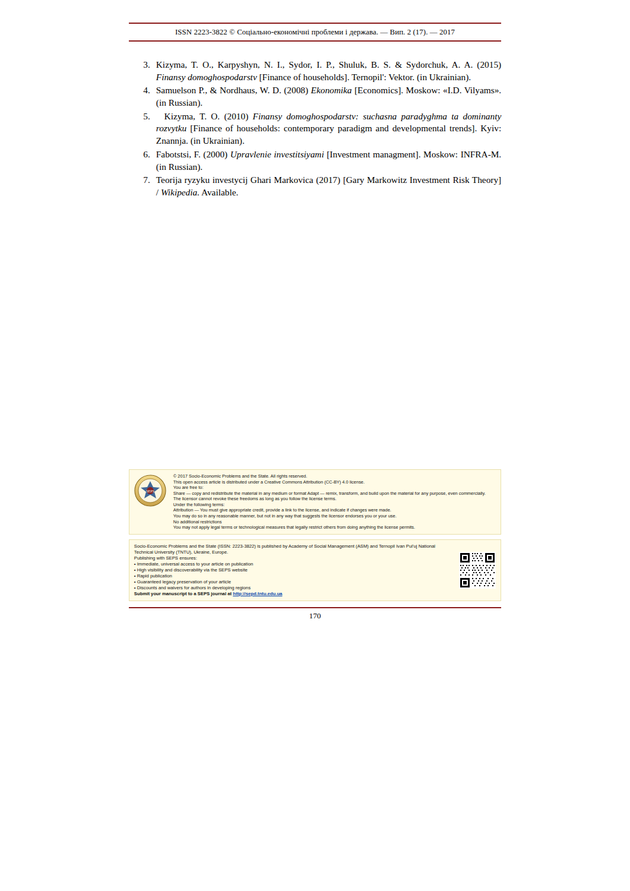ISSN 2223-3822 © Соціально-економічні проблеми і держава. — Вип. 2 (17). — 2017
Kizyma, T. O., Karpyshyn, N. I., Sydor, I. P., Shuluk, B. S. & Sydorchuk, A. A. (2015) Finansy domoghospodarstv [Finance of households]. Ternopil': Vektor. (in Ukrainian).
Samuelson P., & Nordhaus, W. D. (2008) Ekonomika [Economics]. Moskow: «I.D. Vilyams». (in Russian).
Kizyma, T. O. (2010) Finansy domoghospodarstv: suchasna paradyghma ta dominanty rozvytku [Finance of households: contemporary paradigm and developmental trends]. Kyiv: Znannja. (in Ukrainian).
Fabotstsi, F. (2000) Upravlenie investitsiyami [Investment managment]. Moskow: INFRA-M. (in Russian).
Teorija ryzyku investycij Ghari Markovica (2017) [Gary Markowitz Investment Risk Theory] / Wikipedia. Available.
SEPS
© 2017 Socio-Economic Problems and the State. All rights reserved.
This open access article is distributed under a Creative Commons Attribution (CC-BY) 4.0 license.
You are free to:
Share — copy and redistribute the material in any medium or format Adapt — remix, transform, and build upon the material for any purpose, even commercially.
The licensor cannot revoke these freedoms as long as you follow the license terms.
Under the following terms:
Attribution — You must give appropriate credit, provide a link to the license, and indicate if changes were made.
You may do so in any reasonable manner, but not in any way that suggests the licensor endorses you or your use.
No additional restrictions
You may not apply legal terms or technological measures that legally restrict others from doing anything the license permits.
Socio-Economic Problems and the State (ISSN: 2223-3822) is published by Academy of Social Management (ASM) and Ternopil Ivan Pul'uj National Technical University (TNTU), Ukraine, Europe.
Publishing with SEPS ensures:
• Immediate, universal access to your article on publication
• High visibility and discoverability via the SEPS website
• Rapid publication
• Guaranteed legacy preservation of your article
• Discounts and waivers for authors in developing regions
Submit your manuscript to a SEPS journal at http://sepd.tntu.edu.ua
170